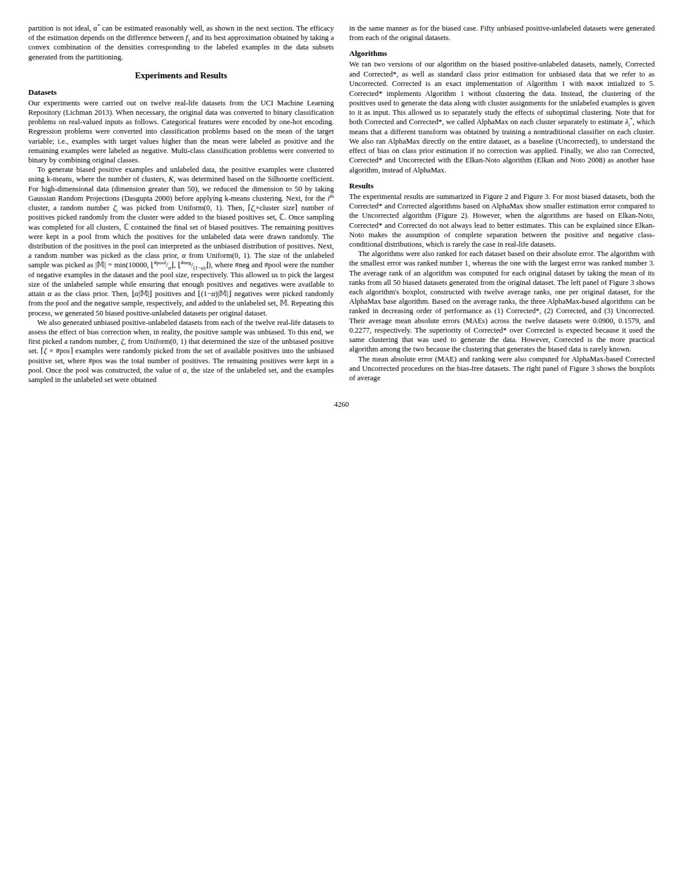partition is not ideal, α* can be estimated reasonably well, as shown in the next section. The efficacy of the estimation depends on the difference between f1 and its best approximation obtained by taking a convex combination of the densities corresponding to the labeled examples in the data subsets generated from the partitioning.
Experiments and Results
Datasets
Our experiments were carried out on twelve real-life datasets from the UCI Machine Learning Repository (Lichman 2013). When necessary, the original data was converted to binary classification problems on real-valued inputs as follows. Categorical features were encoded by one-hot encoding. Regression problems were converted into classification problems based on the mean of the target variable; i.e., examples with target values higher than the mean were labeled as positive and the remaining examples were labeled as negative. Multi-class classification problems were converted to binary by combining original classes.
To generate biased positive examples and unlabeled data, the positive examples were clustered using k-means, where the number of clusters, K, was determined based on the Silhouette coefficient. For high-dimensional data (dimension greater than 50), we reduced the dimension to 50 by taking Gaussian Random Projections (Dasgupta 2000) before applying k-means clustering. Next, for the ith cluster, a random number ζi was picked from Uniform(0, 1). Then, ⌈ζi×cluster size⌉ number of positives picked randomly from the cluster were added to the biased positives set, ℂ. Once sampling was completed for all clusters, ℂ contained the final set of biased positives. The remaining positives were kept in a pool from which the positives for the unlabeled data were drawn randomly. The distribution of the positives in the pool can interpreted as the unbiased distribution of positives. Next, a random number was picked as the class prior, α from Uniform(0, 1). The size of the unlabeled sample was picked as |𝕄| = min(10000, ⌊#pool/α⌋, ⌊#neg/(1−α)⌋), where #neg and #pool were the number of negative examples in the dataset and the pool size, respectively. This allowed us to pick the largest size of the unlabeled sample while ensuring that enough positives and negatives were available to attain α as the class prior. Then, ⌊α|𝕄|⌋ positives and ⌊(1−α)|𝕄|⌋ negatives were picked randomly from the pool and the negative sample, respectively, and added to the unlabeled set, 𝕄. Repeating this process, we generated 50 biased positive-unlabeled datasets per original dataset.
We also generated unbiased positive-unlabeled datasets from each of the twelve real-life datasets to assess the effect of bias correction when, in reality, the positive sample was unbiased. To this end, we first picked a random number, ζ, from Uniform(0, 1) that determined the size of the unbiased positive set. ⌈ζ × #pos⌉ examples were randomly picked from the set of available positives into the unbiased positive set, where #pos was the total number of positives. The remaining positives were kept in a pool. Once the pool was constructed, the value of α, the size of the unlabeled set, and the examples sampled in the unlabeled set were obtained
in the same manner as for the biased case. Fifty unbiased positive-unlabeled datasets were generated from each of the original datasets.
Algorithms
We ran two versions of our algorithm on the biased positive-unlabeled datasets, namely, Corrected and Corrected*, as well as standard class prior estimation for unbiased data that we refer to as Uncorrected. Corrected is an exact implementation of Algorithm 1 with maxK intialized to 5. Corrected* implements Algorithm 1 without clustering the data. Instead, the clustering of the positives used to generate the data along with cluster assignments for the unlabeled examples is given to it as input. This allowed us to separately study the effects of suboptimal clustering. Note that for both Corrected and Corrected*, we called AlphaMax on each cluster separately to estimate λi*, which means that a different transform was obtained by training a nontraditional classifier on each cluster. We also ran AlphaMax directly on the entire dataset, as a baseline (Uncorrected), to understand the effect of bias on class prior estimation if no correction was applied. Finally, we also ran Corrected, Corrected* and Uncorrected with the Elkan-Noto algorithm (Elkan and Noto 2008) as another base algorithm, instead of AlphaMax.
Results
The experimental results are summarized in Figure 2 and Figure 3. For most biased datasets, both the Corrected* and Corrected algorithms based on AlphaMax show smaller estimation error compared to the Uncorrected algorithm (Figure 2). However, when the algorithms are based on Elkan-Noto, Corrected* and Corrected do not always lead to better estimates. This can be explained since Elkan-Noto makes the assumption of complete separation between the positive and negative class-conditional distributions, which is rarely the case in real-life datasets.
The algorithms were also ranked for each dataset based on their absolute error. The algorithm with the smallest error was ranked number 1, whereas the one with the largest error was ranked number 3. The average rank of an algorithm was computed for each original dataset by taking the mean of its ranks from all 50 biased datasets generated from the original dataset. The left panel of Figure 3 shows each algorithm's boxplot, constructed with twelve average ranks, one per original dataset, for the AlphaMax base algorithm. Based on the average ranks, the three AlphaMax-based algorithms can be ranked in decreasing order of performance as (1) Corrected*, (2) Corrected, and (3) Uncorrected. Their average mean absolute errors (MAEs) across the twelve datasets were 0.0900, 0.1579, and 0.2277, respectively. The superiority of Corrected* over Corrected is expected because it used the same clustering that was used to generate the data. However, Corrected is the more practical algorithm among the two because the clustering that generates the biased data is rarely known.
The mean absolute error (MAE) and ranking were also computed for AlphaMax-based Corrected and Uncorrected procedures on the bias-free datasets. The right panel of Figure 3 shows the boxplots of average
4260